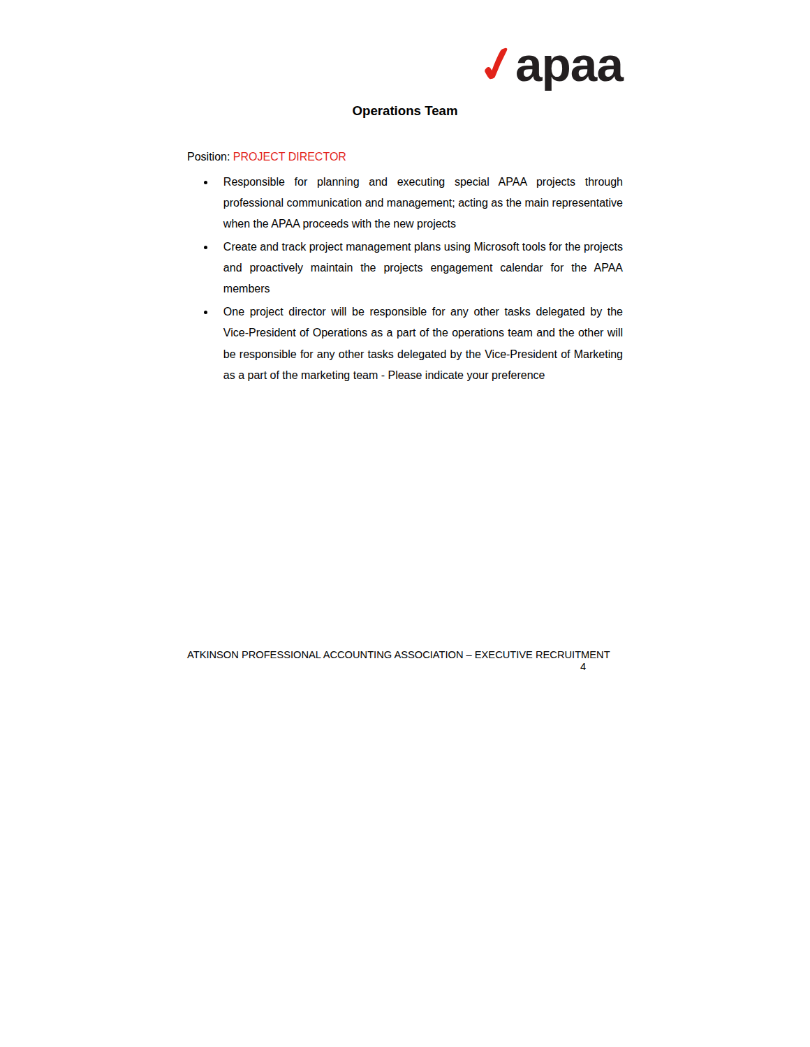✓apaa
Operations Team
Position: PROJECT DIRECTOR
Responsible for planning and executing special APAA projects through professional communication and management; acting as the main representative when the APAA proceeds with the new projects
Create and track project management plans using Microsoft tools for the projects and proactively maintain the projects engagement calendar for the APAA members
One project director will be responsible for any other tasks delegated by the Vice-President of Operations as a part of the operations team and the other will be responsible for any other tasks delegated by the Vice-President of Marketing as a part of the marketing team - Please indicate your preference
ATKINSON PROFESSIONAL ACCOUNTING ASSOCIATION – EXECUTIVE RECRUITMENT 4